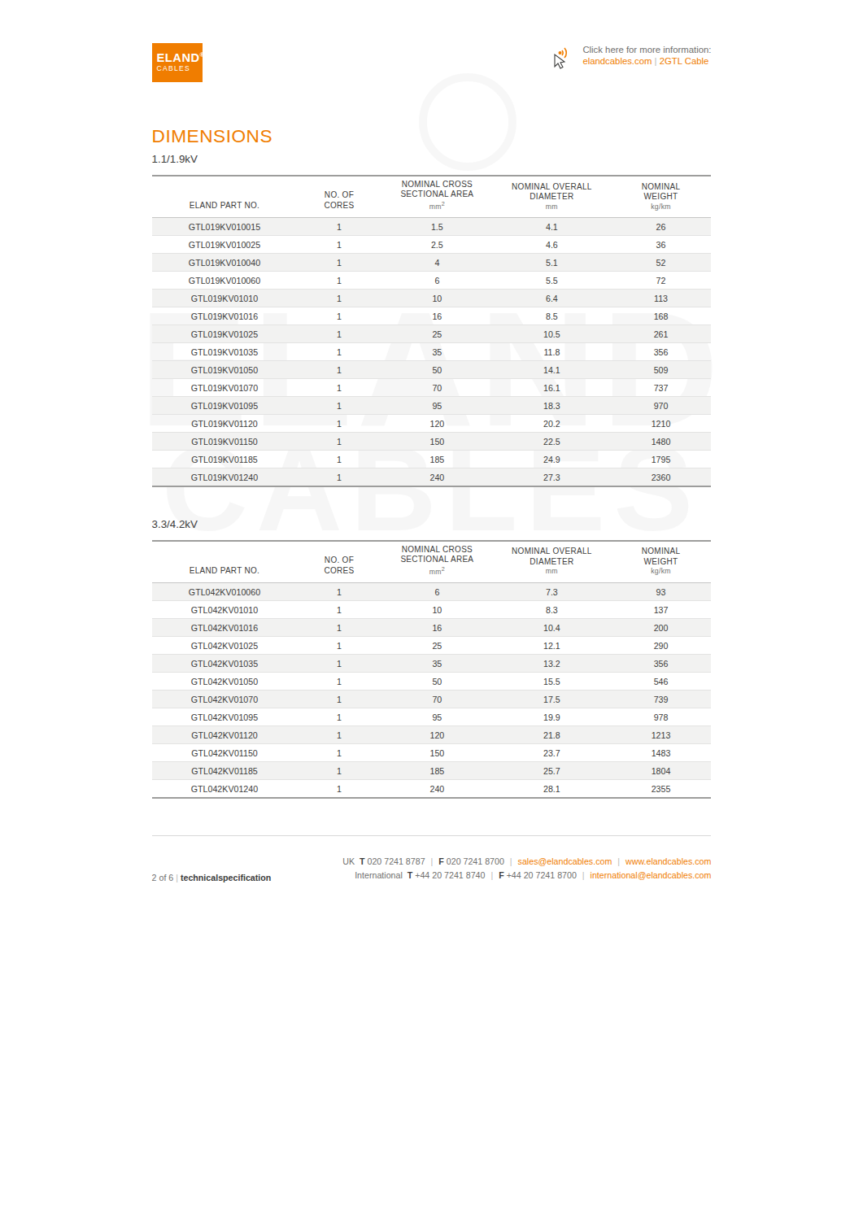ELANDCABLES
ELAND® CABLES
Click here for more information:
elandcables.com | 2GTL Cable
DIMENSIONS
1.1/1.9kV
| ELAND PART NO. | NO. OF CORES | NOMINAL CROSS SECTIONAL AREA mm 2 | NOMINAL OVERALL DIAMETER mm | NOMINAL WEIGHT kg/km |
| --- | --- | --- | --- | --- |
| GTL019KV010015 | 1 | 1.5 | 4.1 | 26 |
| GTL019KV010025 | 1 | 2.5 | 4.6 | 36 |
| GTL019KV010040 | 1 | 4 | 5.1 | 52 |
| GTL019KV010060 | 1 | 6 | 5.5 | 72 |
| GTL019KV01010 | 1 | 10 | 6.4 | 113 |
| GTL019KV01016 | 1 | 16 | 8.5 | 168 |
| GTL019KV01025 | 1 | 25 | 10.5 | 261 |
| GTL019KV01035 | 1 | 35 | 11.8 | 356 |
| GTL019KV01050 | 1 | 50 | 14.1 | 509 |
| GTL019KV01070 | 1 | 70 | 16.1 | 737 |
| GTL019KV01095 | 1 | 95 | 18.3 | 970 |
| GTL019KV01120 | 1 | 120 | 20.2 | 1210 |
| GTL019KV01150 | 1 | 150 | 22.5 | 1480 |
| GTL019KV01185 | 1 | 185 | 24.9 | 1795 |
| GTL019KV01240 | 1 | 240 | 27.3 | 2360 |
3.3/4.2kV
| ELAND PART NO. | NO. OF CORES | NOMINAL CROSS SECTIONAL AREA mm 2 | NOMINAL OVERALL DIAMETER mm | NOMINAL WEIGHT kg/km |
| --- | --- | --- | --- | --- |
| GTL042KV010060 | 1 | 6 | 7.3 | 93 |
| GTL042KV01010 | 1 | 10 | 8.3 | 137 |
| GTL042KV01016 | 1 | 16 | 10.4 | 200 |
| GTL042KV01025 | 1 | 25 | 12.1 | 290 |
| GTL042KV01035 | 1 | 35 | 13.2 | 356 |
| GTL042KV01050 | 1 | 50 | 15.5 | 546 |
| GTL042KV01070 | 1 | 70 | 17.5 | 739 |
| GTL042KV01095 | 1 | 95 | 19.9 | 978 |
| GTL042KV01120 | 1 | 120 | 21.8 | 1213 |
| GTL042KV01150 | 1 | 150 | 23.7 | 1483 |
| GTL042KV01185 | 1 | 185 | 25.7 | 1804 |
| GTL042KV01240 | 1 | 240 | 28.1 | 2355 |
2 of 6 | technicalspecification
UK T 020 7241 8787 | F 020 7241 8700 | sales@elandcables.com | www.elandcables.com
International T +44 20 7241 8740 | F +44 20 7241 8700 | international@elandcables.com